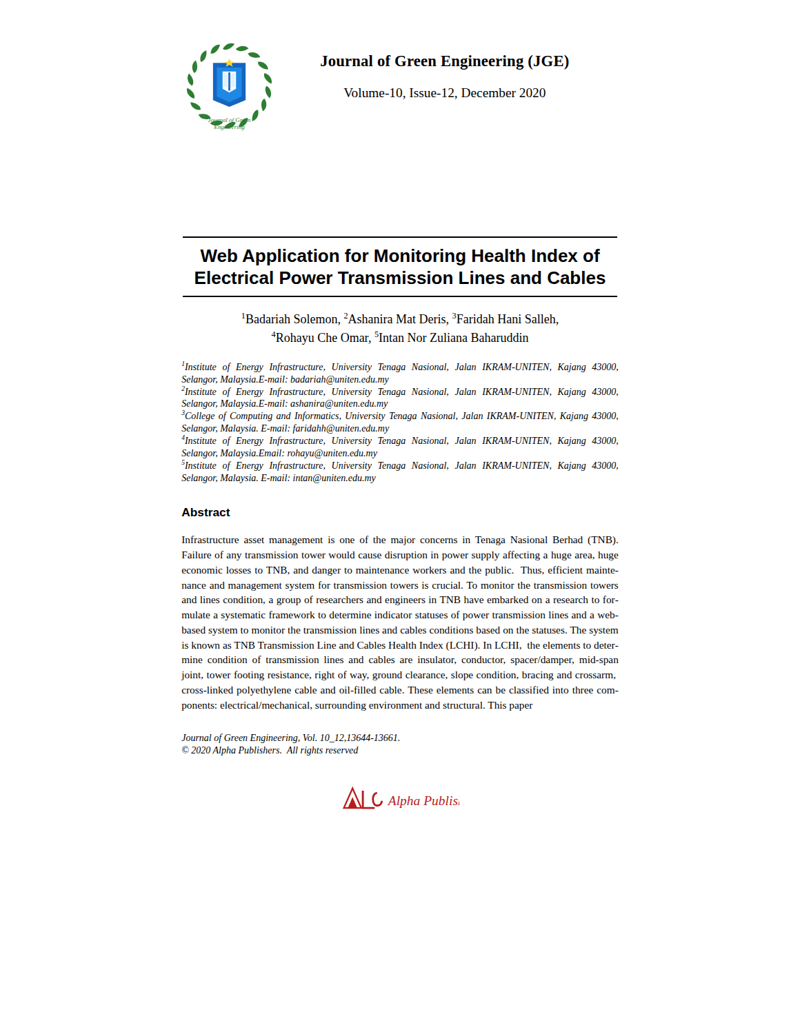Journal of Green Engineering (JGE)
Volume-10, Issue-12, December 2020
Web Application for Monitoring Health Index of Electrical Power Transmission Lines and Cables
1Badariah Solemon, 2Ashanira Mat Deris, 3Faridah Hani Salleh,
4Rohayu Che Omar, 5Intan Nor Zuliana Baharuddin
1Institute of Energy Infrastructure, University Tenaga Nasional, Jalan IKRAM-UNITEN, Kajang 43000, Selangor, Malaysia.E-mail: badariah@uniten.edu.my
2Institute of Energy Infrastructure, University Tenaga Nasional, Jalan IKRAM-UNITEN, Kajang 43000, Selangor, Malaysia.E-mail: ashanira@uniten.edu.my
3College of Computing and Informatics, University Tenaga Nasional, Jalan IKRAM-UNITEN, Kajang 43000, Selangor, Malaysia. E-mail: faridahh@uniten.edu.my
4Institute of Energy Infrastructure, University Tenaga Nasional, Jalan IKRAM-UNITEN, Kajang 43000, Selangor, Malaysia.Email: rohayu@uniten.edu.my
5Institute of Energy Infrastructure, University Tenaga Nasional, Jalan IKRAM-UNITEN, Kajang 43000, Selangor, Malaysia. E-mail: intan@uniten.edu.my
Abstract
Infrastructure asset management is one of the major concerns in Tenaga Nasional Berhad (TNB). Failure of any transmission tower would cause disruption in power supply affecting a huge area, huge economic losses to TNB, and danger to maintenance workers and the public. Thus, efficient maintenance and management system for transmission towers is crucial. To monitor the transmission towers and lines condition, a group of researchers and engineers in TNB have embarked on a research to formulate a systematic framework to determine indicator statuses of power transmission lines and a web-based system to monitor the transmission lines and cables conditions based on the statuses. The system is known as TNB Transmission Line and Cables Health Index (LCHI). In LCHI, the elements to determine condition of transmission lines and cables are insulator, conductor, spacer/damper, mid-span joint, tower footing resistance, right of way, ground clearance, slope condition, bracing and crossarm, cross-linked polyethylene cable and oil-filled cable. These elements can be classified into three components: electrical/mechanical, surrounding environment and structural. This paper
Journal of Green Engineering, Vol. 10_12,13644-13661.
© 2020 Alpha Publishers. All rights reserved